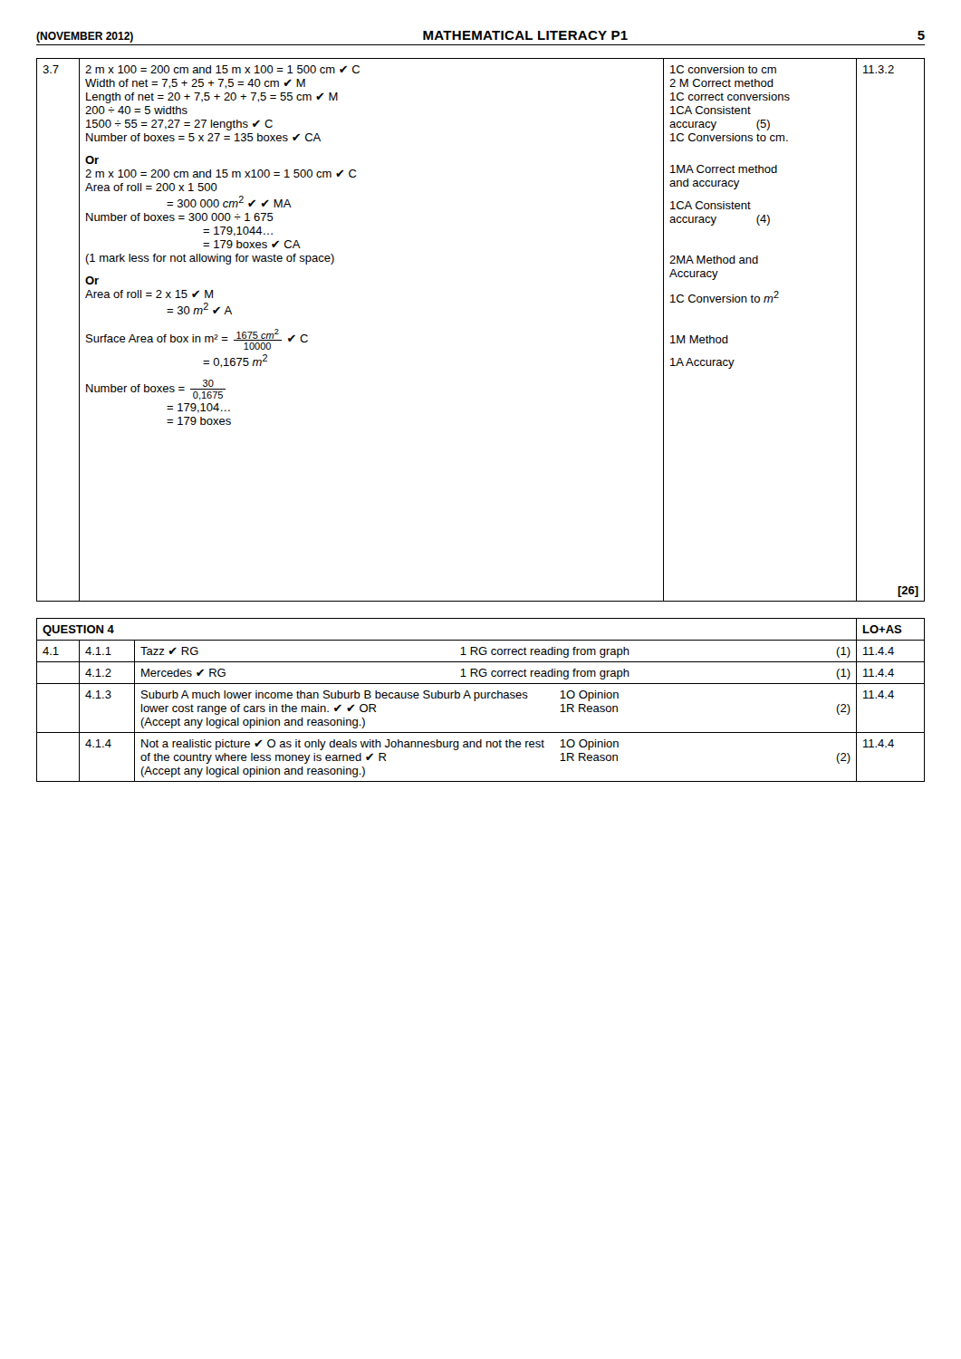(NOVEMBER 2012)
MATHEMATICAL LITERACY P1
5
| 3.7 | 2 m x 100 = 200 cm and 15 m x 100 = 1 500 cm ✔ C Width of net = 7,5 + 25 + 7,5 = 40 cm ✔ M Length of net = 20 + 7,5 + 20 + 7,5 = 55 cm ✔ M 200 ÷ 40 = 5 widths 1500 ÷ 55 = 27,27 = 27 lengths ✔ C Number of boxes = 5 x 27 = 135 boxes ✔ CA Or 2 m x 100 = 200 cm and 15 m x100 = 1 500 cm ✔ C Area of roll = 200 x 1 500 = 300 000 cm 2 ✔ ✔ MA Number of boxes = 300 000 ÷ 1 675 = 179,1044… = 179 boxes ✔ CA (1 mark less for not allowing for waste of space) Or Area of roll = 2 x 15 ✔ M = 30 m 2 ✔ A Surface Area of box in m² = 1675 cm 2 10000 ✔ C = 0,1675 m 2 Number of boxes = 30 0,1675 = 179,104… = 179 boxes | 1C conversion to cm 2 M Correct method 1C correct conversions 1CA Consistent accuracy (5) 1C Conversions to cm. 1MA Correct method and accuracy 1CA Consistent accuracy (4) 2MA Method and Accuracy 1C Conversion to m 2 1M Method 1A Accuracy | 11.3.2 [26] |
| QUESTION 4 | LO+AS |
| 4.1 | 4.1.1 | / Tazz ✔ RG / 1 RG correct reading from graph (1) / | 11.4.4 |
| | 4.1.2 | / Mercedes ✔ RG / 1 RG correct reading from graph (1) / | 11.4.4 |
| | 4.1.3 | / Suburb A much lower income than Suburb B because Suburb A purchases lower cost range of cars in the main. ✔ ✔ OR (Accept any logical opinion and reasoning.) / 1O Opinion 1R Reason (2) / | 11.4.4 |
| | 4.1.4 | / Not a realistic picture ✔ O as it only deals with Johannesburg and not the rest of the country where less money is earned ✔ R (Accept any logical opinion and reasoning.) / 1O Opinion 1R Reason (2) / | 11.4.4 |